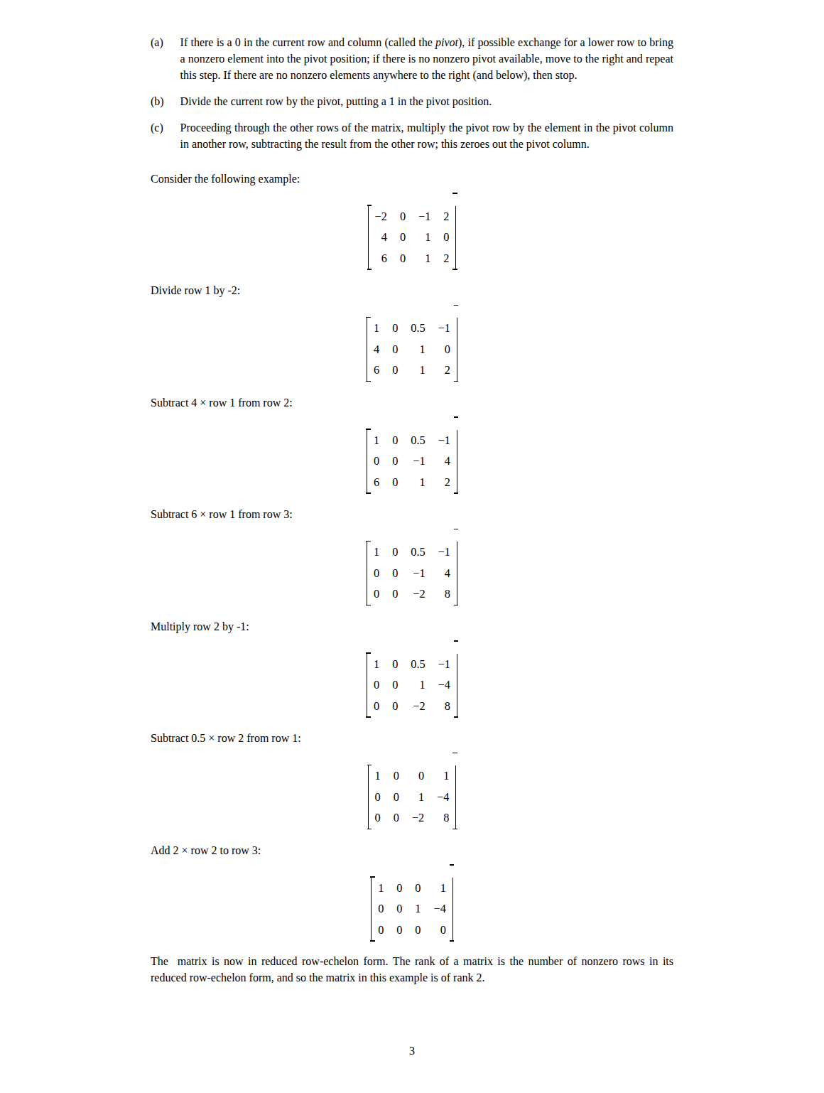(a) If there is a 0 in the current row and column (called the pivot), if possible exchange for a lower row to bring a nonzero element into the pivot position; if there is no nonzero pivot available, move to the right and repeat this step. If there are no nonzero elements anywhere to the right (and below), then stop.
(b) Divide the current row by the pivot, putting a 1 in the pivot position.
(c) Proceeding through the other rows of the matrix, multiply the pivot row by the element in the pivot column in another row, subtracting the result from the other row; this zeroes out the pivot column.
Consider the following example:
| −2 | 0 | −1 | 2 |
| 4 | 0 | 1 | 0 |
| 6 | 0 | 1 | 2 |
Divide row 1 by -2:
| 1 | 0 | 0.5 | −1 |
| 4 | 0 | 1 | 0 |
| 6 | 0 | 1 | 2 |
Subtract 4 × row 1 from row 2:
| 1 | 0 | 0.5 | −1 |
| 0 | 0 | −1 | 4 |
| 6 | 0 | 1 | 2 |
Subtract 6 × row 1 from row 3:
| 1 | 0 | 0.5 | −1 |
| 0 | 0 | −1 | 4 |
| 0 | 0 | −2 | 8 |
Multiply row 2 by -1:
| 1 | 0 | 0.5 | −1 |
| 0 | 0 | 1 | −4 |
| 0 | 0 | −2 | 8 |
Subtract 0.5 × row 2 from row 1:
| 1 | 0 | 0 | 1 |
| 0 | 0 | 1 | −4 |
| 0 | 0 | −2 | 8 |
Add 2 × row 2 to row 3:
| 1 | 0 | 0 | 1 |
| 0 | 0 | 1 | −4 |
| 0 | 0 | 0 | 0 |
The matrix is now in reduced row-echelon form. The rank of a matrix is the number of nonzero rows in its reduced row-echelon form, and so the matrix in this example is of rank 2.
3